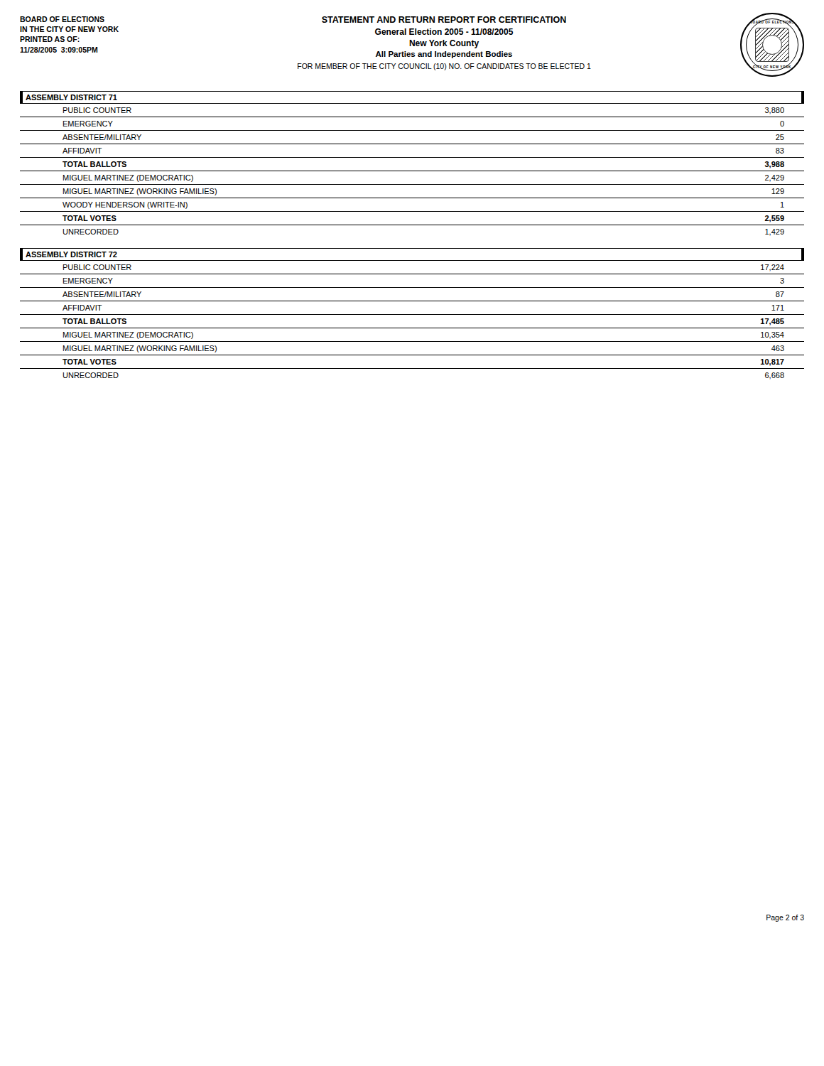BOARD OF ELECTIONS
IN THE CITY OF NEW YORK
PRINTED AS OF:
11/28/2005 3:09:05PM
STATEMENT AND RETURN REPORT FOR CERTIFICATION
General Election 2005 - 11/08/2005
New York County
All Parties and Independent Bodies
FOR MEMBER OF THE CITY COUNCIL (10) NO. OF CANDIDATES TO BE ELECTED 1
BOARD OF ELECTIONS
CITY OF NEW YORK
ASSEMBLY DISTRICT 71
| PUBLIC COUNTER | 3,880 |
| EMERGENCY | 0 |
| ABSENTEE/MILITARY | 25 |
| AFFIDAVIT | 83 |
| TOTAL BALLOTS | 3,988 |
| MIGUEL MARTINEZ (DEMOCRATIC) | 2,429 |
| MIGUEL MARTINEZ (WORKING FAMILIES) | 129 |
| WOODY HENDERSON (WRITE-IN) | 1 |
| TOTAL VOTES | 2,559 |
| UNRECORDED | 1,429 |
ASSEMBLY DISTRICT 72
| PUBLIC COUNTER | 17,224 |
| EMERGENCY | 3 |
| ABSENTEE/MILITARY | 87 |
| AFFIDAVIT | 171 |
| TOTAL BALLOTS | 17,485 |
| MIGUEL MARTINEZ (DEMOCRATIC) | 10,354 |
| MIGUEL MARTINEZ (WORKING FAMILIES) | 463 |
| TOTAL VOTES | 10,817 |
| UNRECORDED | 6,668 |
Page 2 of 3